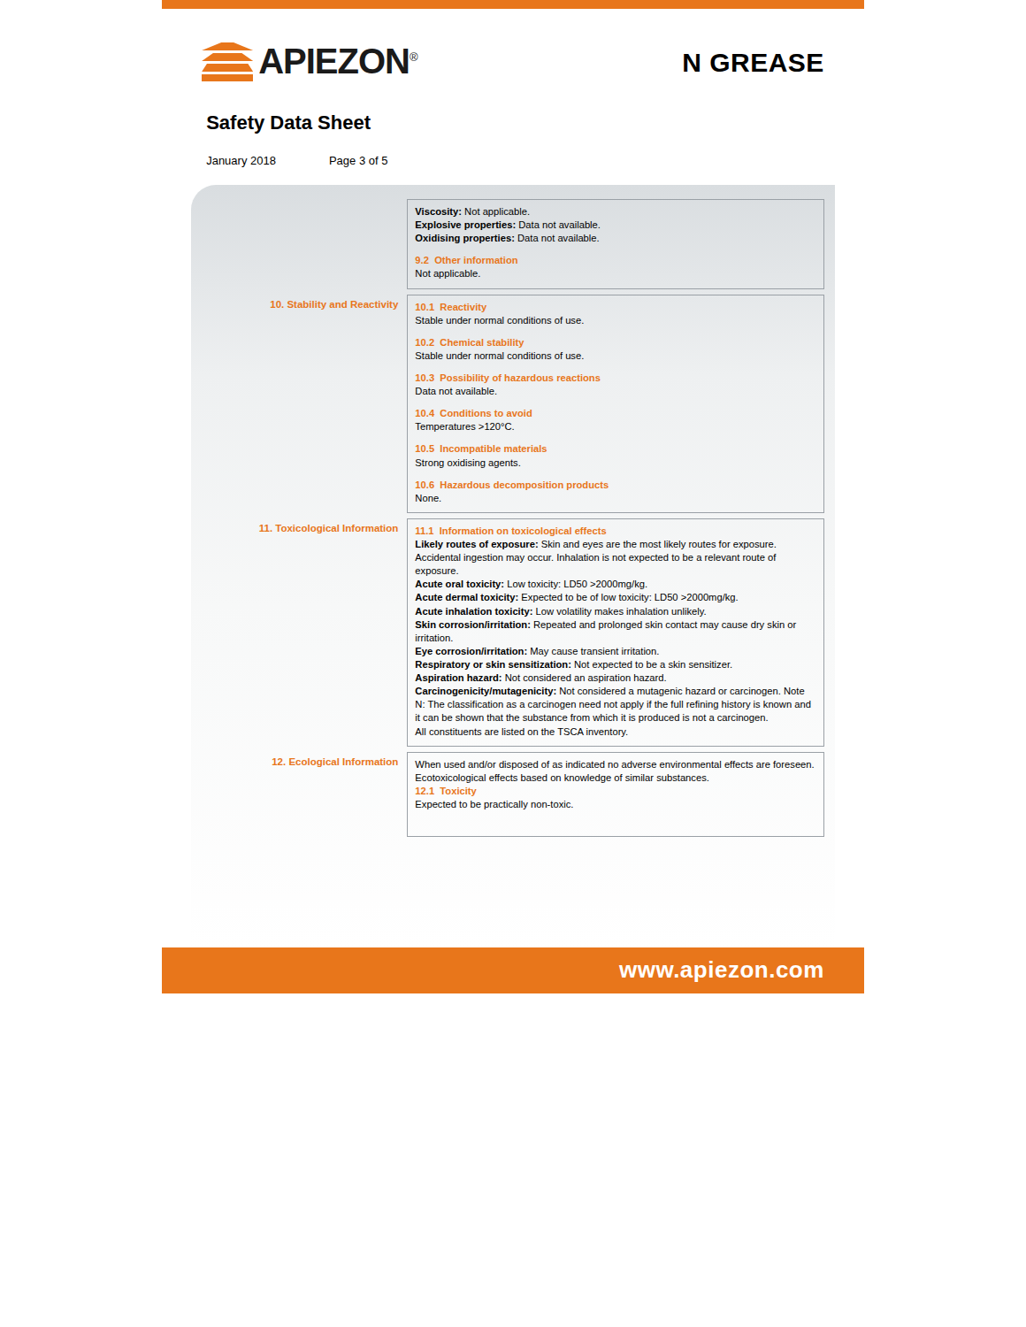APIEZON®
N GREASE
Safety Data Sheet
January 2018 Page 3 of 5
| | Viscosity: Not applicable. Explosive properties: Data not available. Oxidising properties: Data not available. 9.2 Other information Not applicable. |
| 10. Stability and Reactivity | 10.1 Reactivity Stable under normal conditions of use. 10.2 Chemical stability Stable under normal conditions of use. 10.3 Possibility of hazardous reactions Data not available. 10.4 Conditions to avoid Temperatures >120°C. 10.5 Incompatible materials Strong oxidising agents. 10.6 Hazardous decomposition products None. |
| 11. Toxicological Information | 11.1 Information on toxicological effects Likely routes of exposure: Skin and eyes are the most likely routes for exposure. Accidental ingestion may occur. Inhalation is not expected to be a relevant route of exposure. Acute oral toxicity: Low toxicity: LD50 >2000mg/kg. Acute dermal toxicity: Expected to be of low toxicity: LD50 >2000mg/kg. Acute inhalation toxicity: Low volatility makes inhalation unlikely. Skin corrosion/irritation: Repeated and prolonged skin contact may cause dry skin or irritation. Eye corrosion/irritation: May cause transient irritation. Respiratory or skin sensitization: Not expected to be a skin sensitizer. Aspiration hazard: Not considered an aspiration hazard. Carcinogenicity/mutagenicity: Not considered a mutagenic hazard or carcinogen. Note N: The classification as a carcinogen need not apply if the full refining history is known and it can be shown that the substance from which it is produced is not a carcinogen. All constituents are listed on the TSCA inventory. |
| 12. Ecological Information | When used and/or disposed of as indicated no adverse environmental effects are foreseen. Ecotoxicological effects based on knowledge of similar substances. 12.1 Toxicity Expected to be practically non-toxic. |
www.apiezon.com